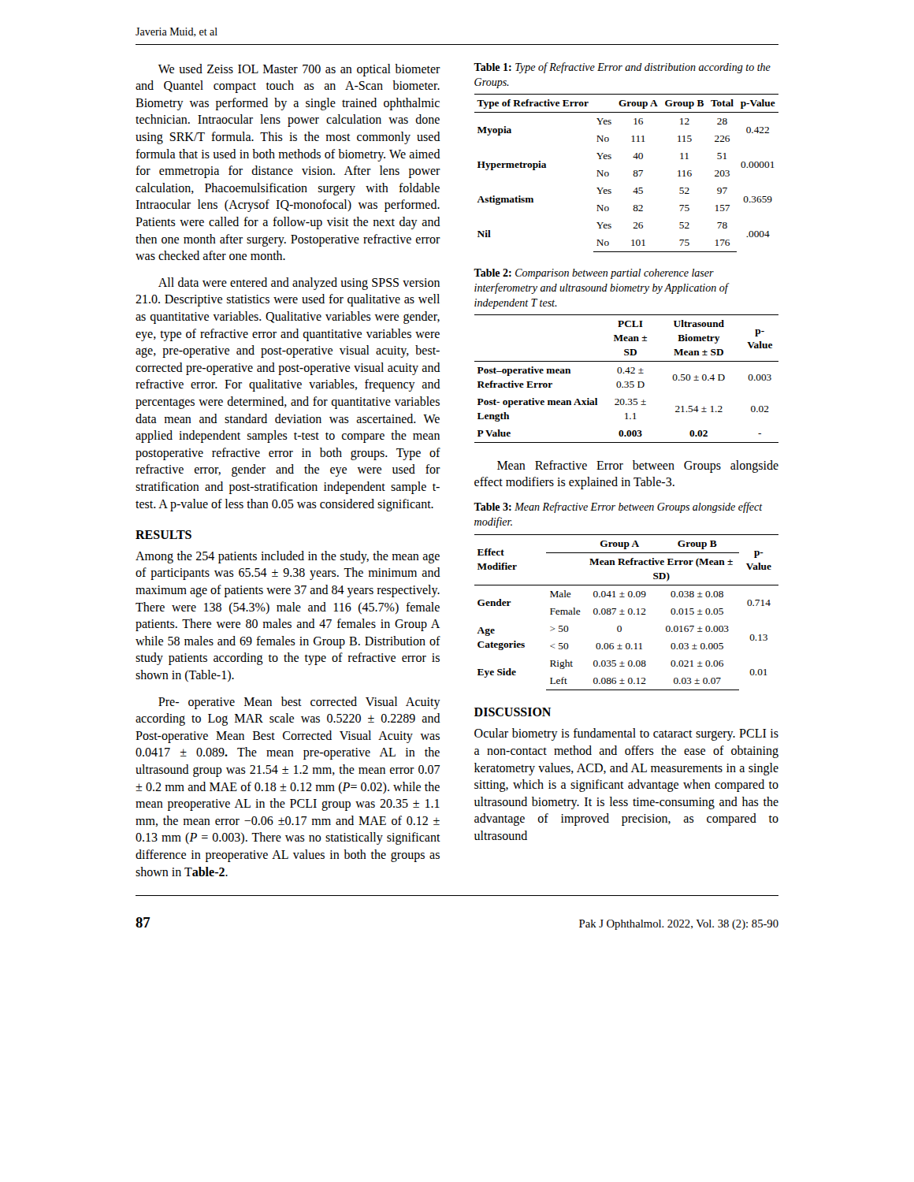Javeria Muid, et al
We used Zeiss IOL Master 700 as an optical biometer and Quantel compact touch as an A-Scan biometer. Biometry was performed by a single trained ophthalmic technician. Intraocular lens power calculation was done using SRK/T formula. This is the most commonly used formula that is used in both methods of biometry. We aimed for emmetropia for distance vision. After lens power calculation, Phacoemulsification surgery with foldable Intraocular lens (Acrysof IQ-monofocal) was performed. Patients were called for a follow-up visit the next day and then one month after surgery. Postoperative refractive error was checked after one month.
All data were entered and analyzed using SPSS version 21.0. Descriptive statistics were used for qualitative as well as quantitative variables. Qualitative variables were gender, eye, type of refractive error and quantitative variables were age, pre-operative and post-operative visual acuity, best-corrected pre-operative and post-operative visual acuity and refractive error. For qualitative variables, frequency and percentages were determined, and for quantitative variables data mean and standard deviation was ascertained. We applied independent samples t-test to compare the mean postoperative refractive error in both groups. Type of refractive error, gender and the eye were used for stratification and post-stratification independent sample t-test. A p-value of less than 0.05 was considered significant.
Results
Among the 254 patients included in the study, the mean age of participants was 65.54 ± 9.38 years. The minimum and maximum age of patients were 37 and 84 years respectively. There were 138 (54.3%) male and 116 (45.7%) female patients. There were 80 males and 47 females in Group A while 58 males and 69 females in Group B. Distribution of study patients according to the type of refractive error is shown in (Table-1).
Pre- operative Mean best corrected Visual Acuity according to Log MAR scale was 0.5220 ± 0.2289 and Post-operative Mean Best Corrected Visual Acuity was 0.0417 ± 0.089. The mean pre-operative AL in the ultrasound group was 21.54 ± 1.2 mm, the mean error 0.07 ± 0.2 mm and MAE of 0.18 ± 0.12 mm (P= 0.02). while the mean preoperative AL in the PCLI group was 20.35 ± 1.1 mm, the mean error −0.06 ±0.17 mm and MAE of 0.12 ± 0.13 mm (P = 0.003). There was no statistically significant difference in preoperative AL values in both the groups as shown in Table-2.
Table 1: Type of Refractive Error and distribution according to the Groups.
| Type of Refractive Error | | Group A | Group B | Total | p-Value |
| --- | --- | --- | --- | --- | --- |
| Myopia | Yes | 16 | 12 | 28 | 0.422 |
| No | 111 | 115 | 226 |
| Hypermetropia | Yes | 40 | 11 | 51 | 0.00001 |
| No | 87 | 116 | 203 |
| Astigmatism | Yes | 45 | 52 | 97 | 0.3659 |
| No | 82 | 75 | 157 |
| Nil | Yes | 26 | 52 | 78 | .0004 |
| No | 101 | 75 | 176 |
Table 2: Comparison between partial coherence laser interferometry and ultrasound biometry by Application of independent T test.
| | PCLI Mean ± SD | Ultrasound Biometry Mean ± SD | p-Value |
| --- | --- | --- | --- |
| Post–operative mean Refractive Error | 0.42 ± 0.35 D | 0.50 ± 0.4 D | 0.003 |
| Post- operative mean Axial Length | 20.35 ± 1.1 | 21.54 ± 1.2 | 0.02 |
| P Value | 0.003 | 0.02 | - |
Mean Refractive Error between Groups alongside effect modifiers is explained in Table-3.
Table 3: Mean Refractive Error between Groups alongside effect modifier.
| Effect Modifier | | Group A | Group B | p-Value |
| --- | --- | --- | --- | --- |
| | Mean Refractive Error (Mean ± SD) |
| Gender | Male | 0.041 ± 0.09 | 0.038 ± 0.08 | 0.714 |
| Female | 0.087 ± 0.12 | 0.015 ± 0.05 |
| Age Categories | > 50 | 0 | 0.0167 ± 0.003 | 0.13 |
| < 50 | 0.06 ± 0.11 | 0.03 ± 0.005 |
| Eye Side | Right | 0.035 ± 0.08 | 0.021 ± 0.06 | 0.01 |
| Left | 0.086 ± 0.12 | 0.03 ± 0.07 |
Discussion
Ocular biometry is fundamental to cataract surgery. PCLI is a non-contact method and offers the ease of obtaining keratometry values, ACD, and AL measurements in a single sitting, which is a significant advantage when compared to ultrasound biometry. It is less time-consuming and has the advantage of improved precision, as compared to ultrasound
87
Pak J Ophthalmol. 2022, Vol. 38 (2): 85-90